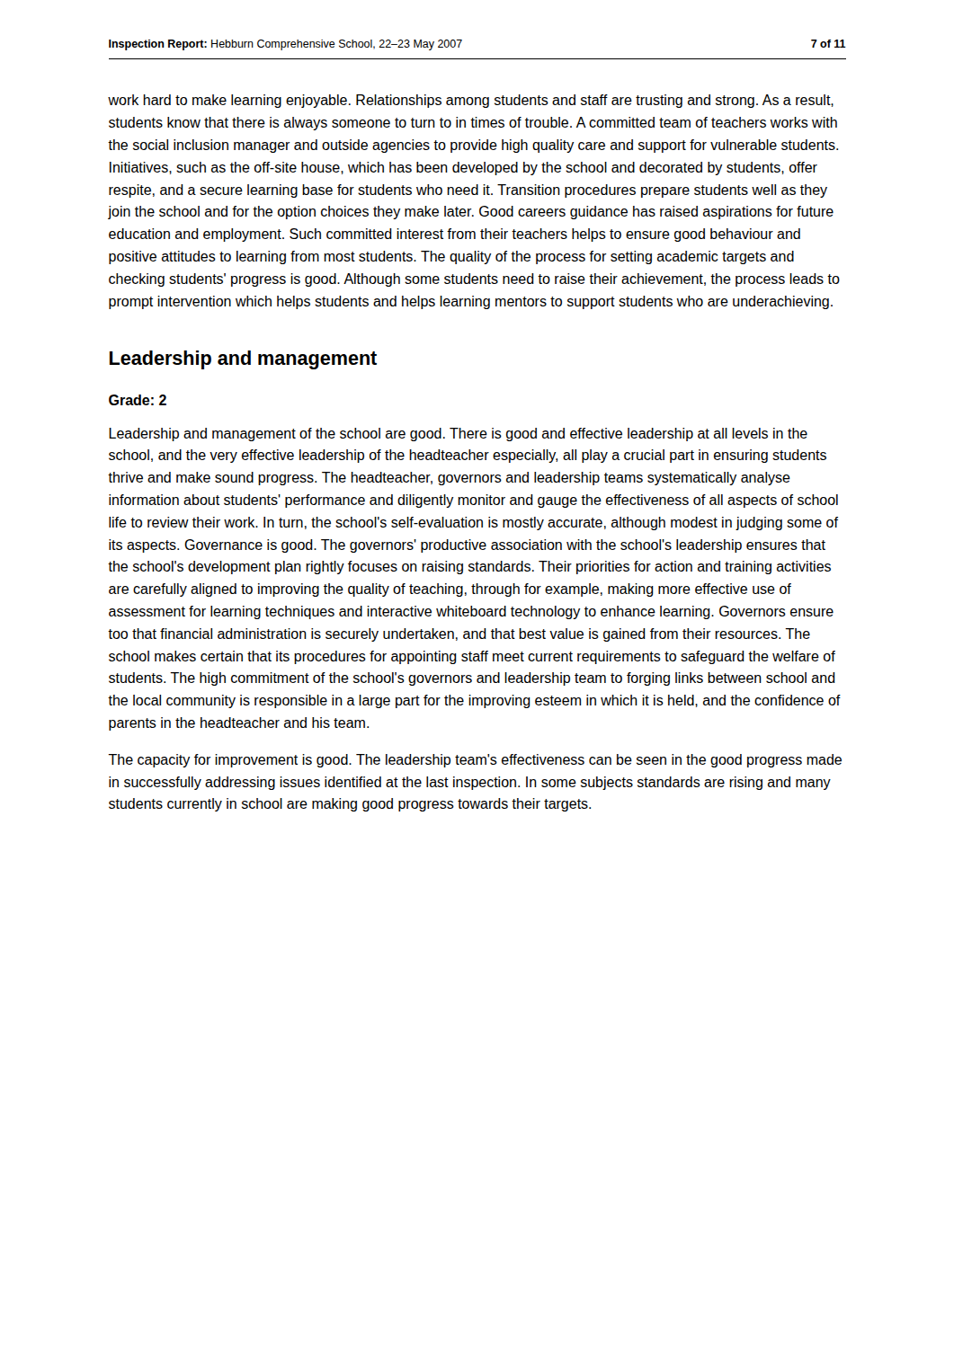Inspection Report: Hebburn Comprehensive School, 22–23 May 2007 7 of 11
work hard to make learning enjoyable. Relationships among students and staff are trusting and strong. As a result, students know that there is always someone to turn to in times of trouble. A committed team of teachers works with the social inclusion manager and outside agencies to provide high quality care and support for vulnerable students. Initiatives, such as the off-site house, which has been developed by the school and decorated by students, offer respite, and a secure learning base for students who need it. Transition procedures prepare students well as they join the school and for the option choices they make later. Good careers guidance has raised aspirations for future education and employment. Such committed interest from their teachers helps to ensure good behaviour and positive attitudes to learning from most students. The quality of the process for setting academic targets and checking students' progress is good. Although some students need to raise their achievement, the process leads to prompt intervention which helps students and helps learning mentors to support students who are underachieving.
Leadership and management
Grade: 2
Leadership and management of the school are good. There is good and effective leadership at all levels in the school, and the very effective leadership of the headteacher especially, all play a crucial part in ensuring students thrive and make sound progress. The headteacher, governors and leadership teams systematically analyse information about students' performance and diligently monitor and gauge the effectiveness of all aspects of school life to review their work. In turn, the school's self-evaluation is mostly accurate, although modest in judging some of its aspects. Governance is good. The governors' productive association with the school's leadership ensures that the school's development plan rightly focuses on raising standards. Their priorities for action and training activities are carefully aligned to improving the quality of teaching, through for example, making more effective use of assessment for learning techniques and interactive whiteboard technology to enhance learning. Governors ensure too that financial administration is securely undertaken, and that best value is gained from their resources. The school makes certain that its procedures for appointing staff meet current requirements to safeguard the welfare of students. The high commitment of the school's governors and leadership team to forging links between school and the local community is responsible in a large part for the improving esteem in which it is held, and the confidence of parents in the headteacher and his team.
The capacity for improvement is good. The leadership team's effectiveness can be seen in the good progress made in successfully addressing issues identified at the last inspection. In some subjects standards are rising and many students currently in school are making good progress towards their targets.